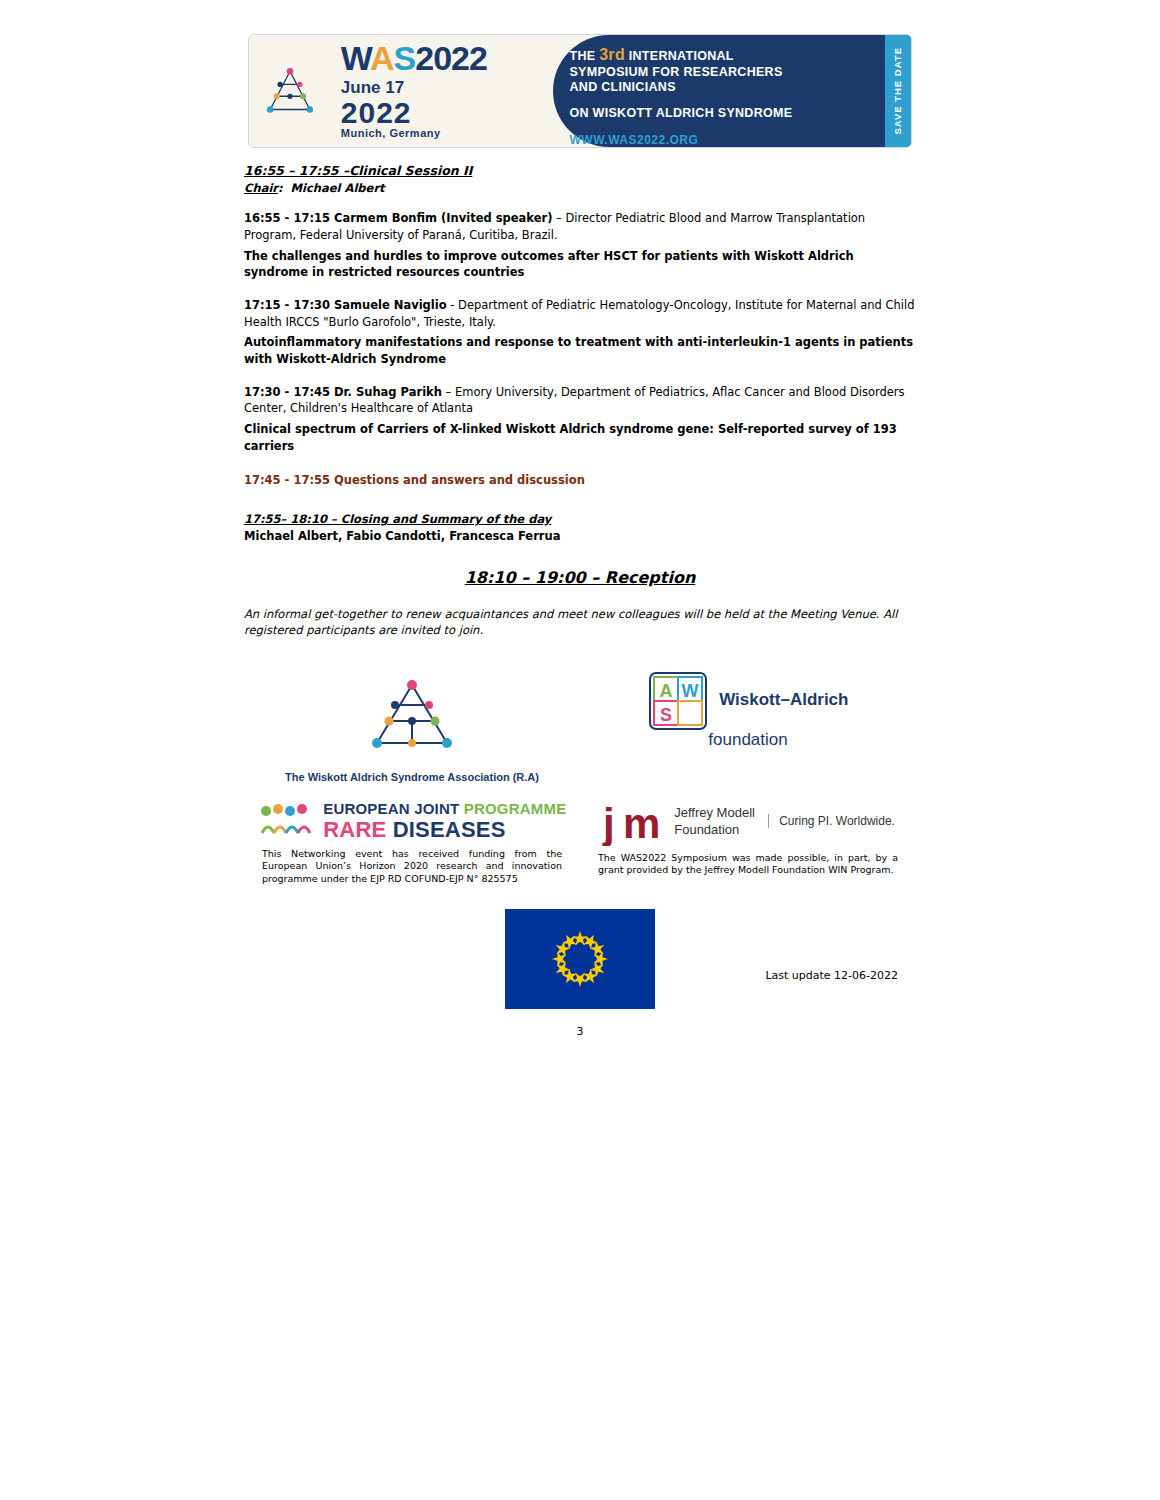WAS 2022
June 17 2022 Munich, Germany
THE 3rd INTERNATIONAL
SYMPOSIUM FOR RESEARCHERS
AND CLINICIANS
ON WISKOTT ALDRICH SYNDROME
WWW.WAS2022.ORG
SAVE THE DATE
16:55 – 17:55 –Clinical Session II
Chair: Michael Albert
16:55 - 17:15 Carmem Bonfim (Invited speaker) – Director Pediatric Blood and Marrow Transplantation Program, Federal University of Paraná, Curitiba, Brazil.
The challenges and hurdles to improve outcomes after HSCT for patients with Wiskott Aldrich syndrome in restricted resources countries
17:15 - 17:30 Samuele Naviglio - Department of Pediatric Hematology-Oncology, Institute for Maternal and Child Health IRCCS "Burlo Garofolo", Trieste, Italy.
Autoinflammatory manifestations and response to treatment with anti-interleukin-1 agents in patients with Wiskott-Aldrich Syndrome
17:30 - 17:45 Dr. Suhag Parikh – Emory University, Department of Pediatrics, Aflac Cancer and Blood Disorders Center, Children's Healthcare of Atlanta
Clinical spectrum of Carriers of X-linked Wiskott Aldrich syndrome gene: Self-reported survey of 193 carriers
17:45 - 17:55 Questions and answers and discussion
17:55– 18:10 – Closing and Summary of the day
Michael Albert, Fabio Candotti, Francesca Ferrua
18:10 – 19:00 – Reception
An informal get-together to renew acquaintances and meet new colleagues will be held at the Meeting Venue. All registered participants are invited to join.
| The Wiskott Aldrich Syndrome Association (R.A) | A W S Wiskott–Aldrich foundation |
| EUROPEAN JOINT PROGRAMME RARE DISEASES This Networking event has received funding from the European Union’s Horizon 2020 research and innovation programme under the EJP RD COFUND-EJP N° 825575 | j m Jeffrey Modell Foundation Curing PI. Worldwide. The WAS2022 Symposium was made possible, in part, by a grant provided by the Jeffrey Modell Foundation WIN Program. |
Last update 12-06-2022
3